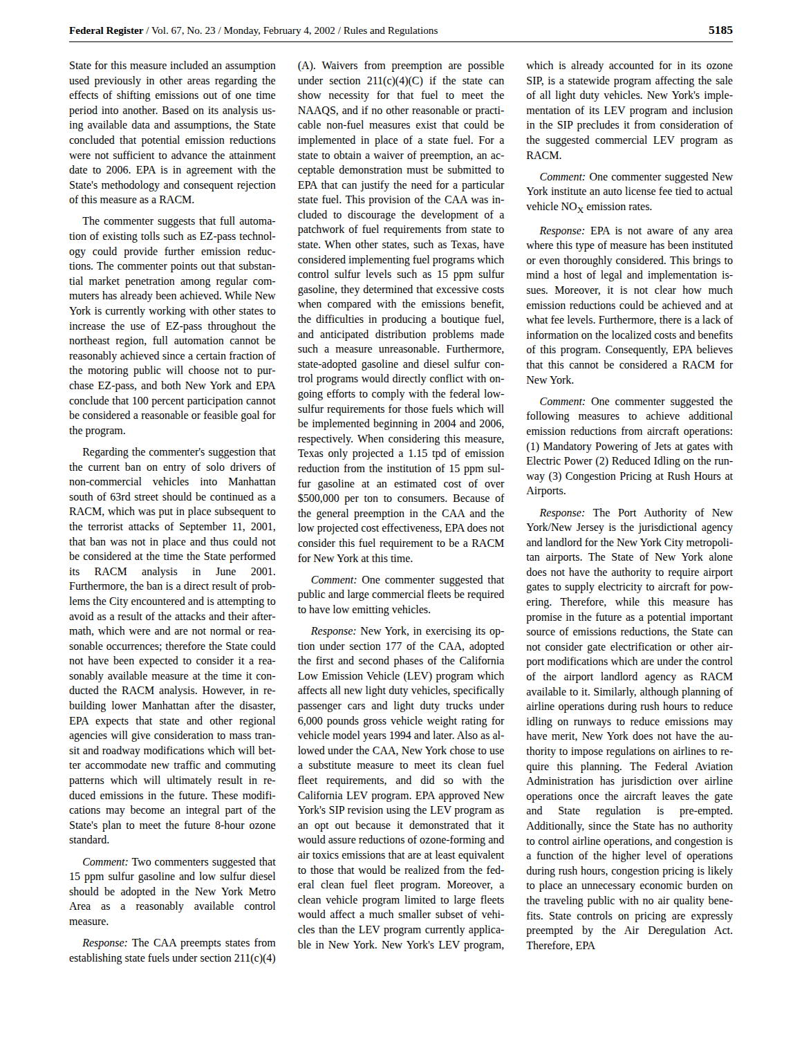Federal Register / Vol. 67, No. 23 / Monday, February 4, 2002 / Rules and Regulations
5185
State for this measure included an assumption used previously in other areas regarding the effects of shifting emissions out of one time period into another. Based on its analysis using available data and assumptions, the State concluded that potential emission reductions were not sufficient to advance the attainment date to 2006. EPA is in agreement with the State's methodology and consequent rejection of this measure as a RACM.
The commenter suggests that full automation of existing tolls such as EZ-pass technology could provide further emission reductions. The commenter points out that substantial market penetration among regular commuters has already been achieved. While New York is currently working with other states to increase the use of EZ-pass throughout the northeast region, full automation cannot be reasonably achieved since a certain fraction of the motoring public will choose not to purchase EZ-pass, and both New York and EPA conclude that 100 percent participation cannot be considered a reasonable or feasible goal for the program.
Regarding the commenter's suggestion that the current ban on entry of solo drivers of non-commercial vehicles into Manhattan south of 63rd street should be continued as a RACM, which was put in place subsequent to the terrorist attacks of September 11, 2001, that ban was not in place and thus could not be considered at the time the State performed its RACM analysis in June 2001. Furthermore, the ban is a direct result of problems the City encountered and is attempting to avoid as a result of the attacks and their aftermath, which were and are not normal or reasonable occurrences; therefore the State could not have been expected to consider it a reasonably available measure at the time it conducted the RACM analysis. However, in rebuilding lower Manhattan after the disaster, EPA expects that state and other regional agencies will give consideration to mass transit and roadway modifications which will better accommodate new traffic and commuting patterns which will ultimately result in reduced emissions in the future. These modifications may become an integral part of the State's plan to meet the future 8-hour ozone standard.
Comment: Two commenters suggested that 15 ppm sulfur gasoline and low sulfur diesel should be adopted in the New York Metro Area as a reasonably available control measure.
Response: The CAA preempts states from establishing state fuels under section 211(c)(4)(A). Waivers from preemption are possible under section 211(c)(4)(C) if the state can show necessity for that fuel to meet the NAAQS, and if no other reasonable or practicable non-fuel measures exist that could be implemented in place of a state fuel. For a state to obtain a waiver of preemption, an acceptable demonstration must be submitted to EPA that can justify the need for a particular state fuel. This provision of the CAA was included to discourage the development of a patchwork of fuel requirements from state to state. When other states, such as Texas, have considered implementing fuel programs which control sulfur levels such as 15 ppm sulfur gasoline, they determined that excessive costs when compared with the emissions benefit, the difficulties in producing a boutique fuel, and anticipated distribution problems made such a measure unreasonable. Furthermore, state-adopted gasoline and diesel sulfur control programs would directly conflict with on-going efforts to comply with the federal low-sulfur requirements for those fuels which will be implemented beginning in 2004 and 2006, respectively. When considering this measure, Texas only projected a 1.15 tpd of emission reduction from the institution of 15 ppm sulfur gasoline at an estimated cost of over $500,000 per ton to consumers. Because of the general preemption in the CAA and the low projected cost effectiveness, EPA does not consider this fuel requirement to be a RACM for New York at this time.
Comment: One commenter suggested that public and large commercial fleets be required to have low emitting vehicles.
Response: New York, in exercising its option under section 177 of the CAA, adopted the first and second phases of the California Low Emission Vehicle (LEV) program which affects all new light duty vehicles, specifically passenger cars and light duty trucks under 6,000 pounds gross vehicle weight rating for vehicle model years 1994 and later. Also as allowed under the CAA, New York chose to use a substitute measure to meet its clean fuel fleet requirements, and did so with the California LEV program. EPA approved New York's SIP revision using the LEV program as an opt out because it demonstrated that it would assure reductions of ozone-forming and air toxics emissions that are at least equivalent to those that would be realized from the federal clean fuel fleet program. Moreover, a clean vehicle program limited to large fleets would affect a much smaller subset of vehicles than the LEV program currently applicable in New York. New York's LEV program, which is already accounted for in its ozone SIP, is a statewide program affecting the sale of all light duty vehicles. New York's implementation of its LEV program and inclusion in the SIP precludes it from consideration of the suggested commercial LEV program as RACM.
Comment: One commenter suggested New York institute an auto license fee tied to actual vehicle NOX emission rates.
Response: EPA is not aware of any area where this type of measure has been instituted or even thoroughly considered. This brings to mind a host of legal and implementation issues. Moreover, it is not clear how much emission reductions could be achieved and at what fee levels. Furthermore, there is a lack of information on the localized costs and benefits of this program. Consequently, EPA believes that this cannot be considered a RACM for New York.
Comment: One commenter suggested the following measures to achieve additional emission reductions from aircraft operations: (1) Mandatory Powering of Jets at gates with Electric Power (2) Reduced Idling on the runway (3) Congestion Pricing at Rush Hours at Airports.
Response: The Port Authority of New York/New Jersey is the jurisdictional agency and landlord for the New York City metropolitan airports. The State of New York alone does not have the authority to require airport gates to supply electricity to aircraft for powering. Therefore, while this measure has promise in the future as a potential important source of emissions reductions, the State can not consider gate electrification or other airport modifications which are under the control of the airport landlord agency as RACM available to it. Similarly, although planning of airline operations during rush hours to reduce idling on runways to reduce emissions may have merit, New York does not have the authority to impose regulations on airlines to require this planning. The Federal Aviation Administration has jurisdiction over airline operations once the aircraft leaves the gate and State regulation is pre-empted. Additionally, since the State has no authority to control airline operations, and congestion is a function of the higher level of operations during rush hours, congestion pricing is likely to place an unnecessary economic burden on the traveling public with no air quality benefits. State controls on pricing are expressly preempted by the Air Deregulation Act. Therefore, EPA